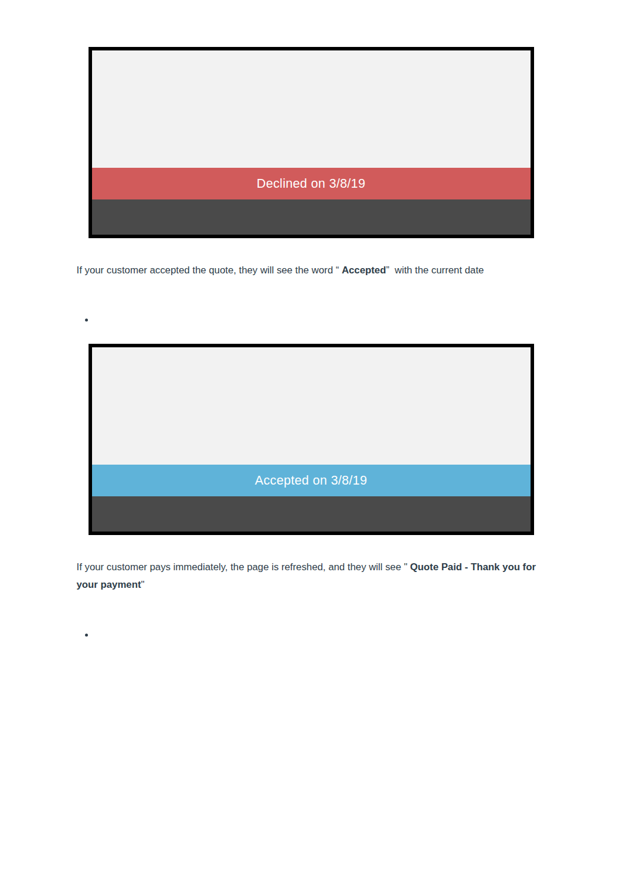Declined on 3/8/19
If your customer accepted the quote, they will see the word “ Accepted” with the current date
Accepted on 3/8/19
If your customer pays immediately, the page is refreshed, and they will see " Quote Paid - Thank you for your payment"